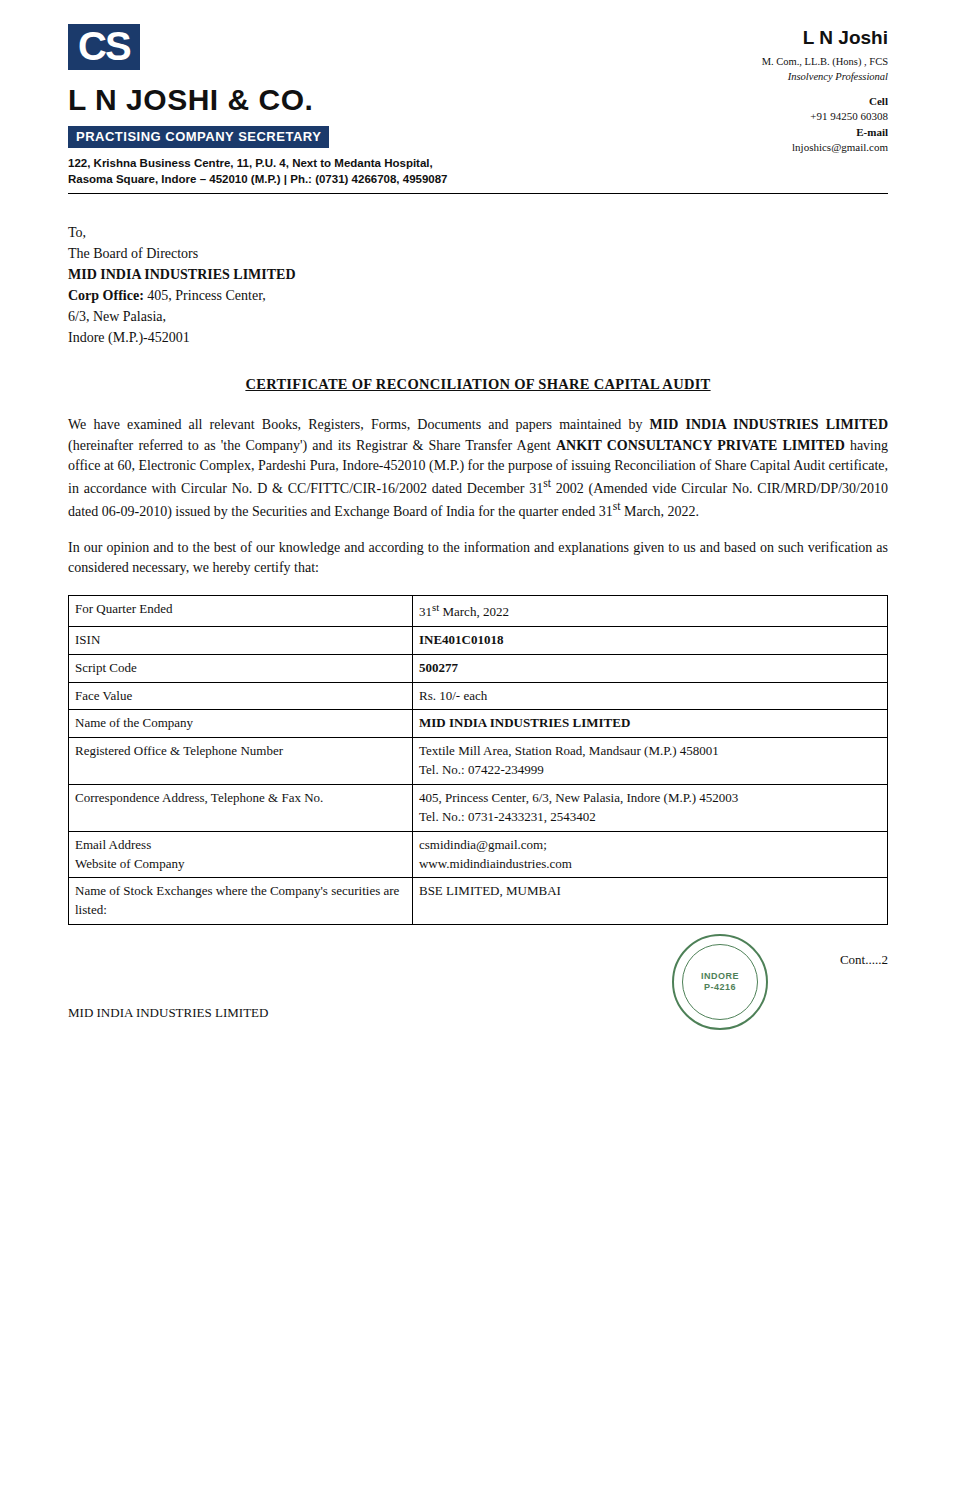CS
L N JOSHI & CO.
PRACTISING COMPANY SECRETARY
122, Krishna Business Centre, 11, P.U. 4, Next to Medanta Hospital,
Rasoma Square, Indore – 452010 (M.P.) | Ph.: (0731) 4266708, 4959087
L N Joshi
M. Com., LL.B. (Hons) , FCS
Insolvency Professional
Cell
+91 94250 60308
E-mail
lnjoshics@gmail.com
To,
The Board of Directors
MID INDIA INDUSTRIES LIMITED
Corp Office: 405, Princess Center,
6/3, New Palasia,
Indore (M.P.)-452001
CERTIFICATE OF RECONCILIATION OF SHARE CAPITAL AUDIT
We have examined all relevant Books, Registers, Forms, Documents and papers maintained by MID INDIA INDUSTRIES LIMITED (hereinafter referred to as 'the Company') and its Registrar & Share Transfer Agent ANKIT CONSULTANCY PRIVATE LIMITED having office at 60, Electronic Complex, Pardeshi Pura, Indore-452010 (M.P.) for the purpose of issuing Reconciliation of Share Capital Audit certificate, in accordance with Circular No. D & CC/FITTC/CIR-16/2002 dated December 31st 2002 (Amended vide Circular No. CIR/MRD/DP/30/2010 dated 06-09-2010) issued by the Securities and Exchange Board of India for the quarter ended 31st March, 2022.
In our opinion and to the best of our knowledge and according to the information and explanations given to us and based on such verification as considered necessary, we hereby certify that:
| For Quarter Ended | 31 st March, 2022 |
| ISIN | INE401C01018 |
| Script Code | 500277 |
| Face Value | Rs. 10/- each |
| Name of the Company | MID INDIA INDUSTRIES LIMITED |
| Registered Office & Telephone Number | Textile Mill Area, Station Road, Mandsaur (M.P.) 458001 Tel. No.: 07422-234999 |
| Correspondence Address, Telephone & Fax No. | 405, Princess Center, 6/3, New Palasia, Indore (M.P.) 452003 Tel. No.: 0731-2433231, 2543402 |
| Email Address Website of Company | csmidindia@gmail.com; www.midindiaindustries.com |
| Name of Stock Exchanges where the Company's securities are listed: | BSE LIMITED, MUMBAI |
Cont.....2
MID INDIA INDUSTRIES LIMITED
INDORE
P-4216